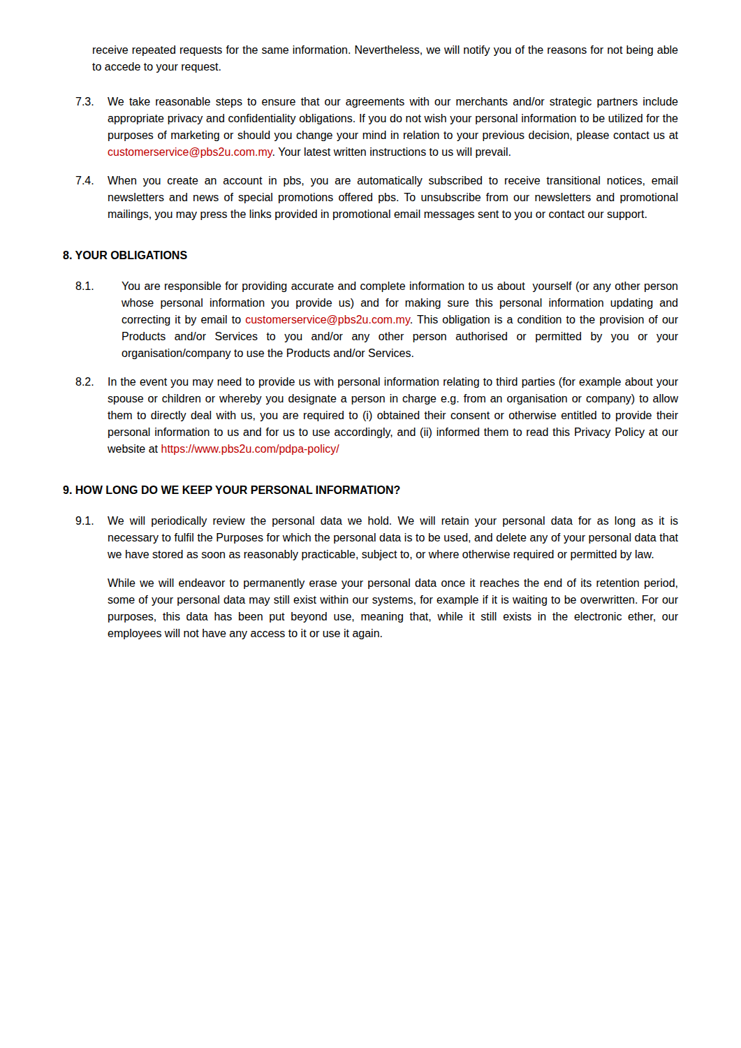receive repeated requests for the same information. Nevertheless, we will notify you of the reasons for not being able to accede to your request.
7.3.
We take reasonable steps to ensure that our agreements with our merchants and/or strategic partners include appropriate privacy and confidentiality obligations. If you do not wish your personal information to be utilized for the purposes of marketing or should you change your mind in relation to your previous decision, please contact us at customerservice@pbs2u.com.my. Your latest written instructions to us will prevail.
7.4.
When you create an account in pbs, you are automatically subscribed to receive transitional notices, email newsletters and news of special promotions offered pbs. To unsubscribe from our newsletters and promotional mailings, you may press the links provided in promotional email messages sent to you or contact our support.
8. YOUR OBLIGATIONS
8.1.
You are responsible for providing accurate and complete information to us about yourself (or any other person whose personal information you provide us) and for making sure this personal information updating and correcting it by email to customerservice@pbs2u.com.my. This obligation is a condition to the provision of our Products and/or Services to you and/or any other person authorised or permitted by you or your organisation/company to use the Products and/or Services.
8.2.
In the event you may need to provide us with personal information relating to third parties (for example about your spouse or children or whereby you designate a person in charge e.g. from an organisation or company) to allow them to directly deal with us, you are required to (i) obtained their consent or otherwise entitled to provide their personal information to us and for us to use accordingly, and (ii) informed them to read this Privacy Policy at our website at https://www.pbs2u.com/pdpa-policy/
9. HOW LONG DO WE KEEP YOUR PERSONAL INFORMATION?
9.1.
We will periodically review the personal data we hold. We will retain your personal data for as long as it is necessary to fulfil the Purposes for which the personal data is to be used, and delete any of your personal data that we have stored as soon as reasonably practicable, subject to, or where otherwise required or permitted by law.
While we will endeavor to permanently erase your personal data once it reaches the end of its retention period, some of your personal data may still exist within our systems, for example if it is waiting to be overwritten. For our purposes, this data has been put beyond use, meaning that, while it still exists in the electronic ether, our employees will not have any access to it or use it again.